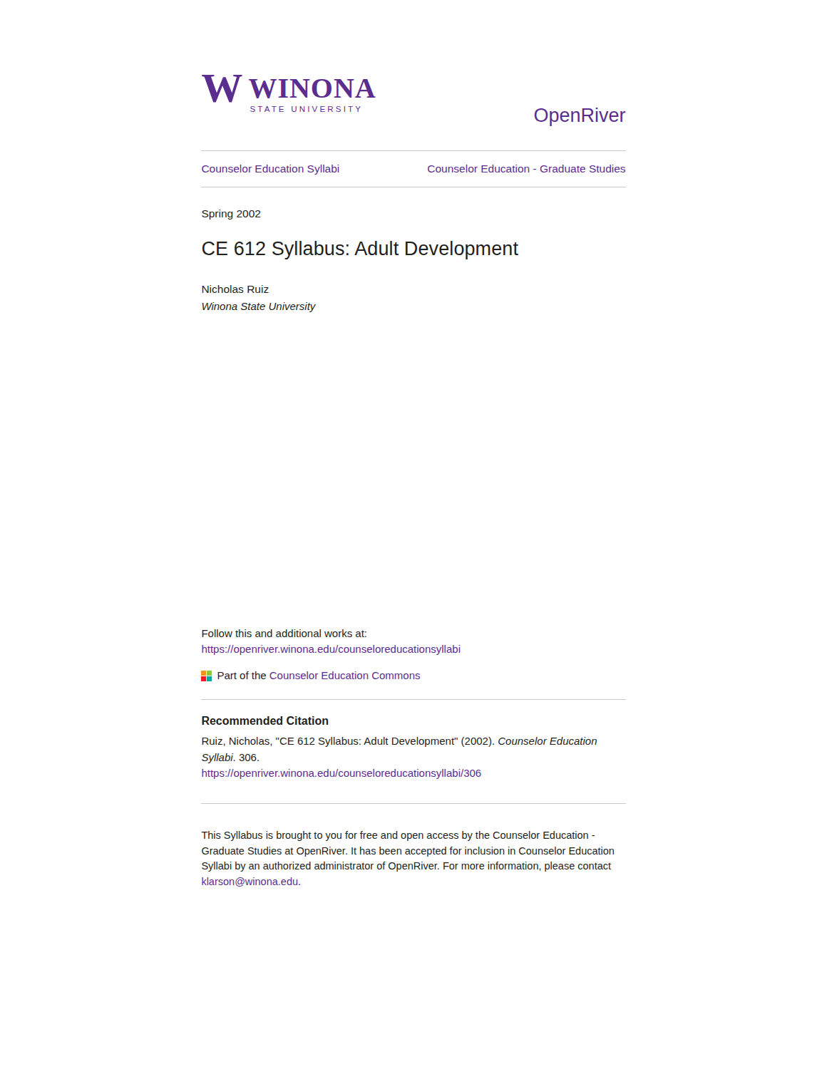W
WINONA
STATE UNIVERSITY
OpenRiver
Counselor Education Syllabi
Counselor Education - Graduate Studies
Spring 2002
CE 612 Syllabus: Adult Development
Nicholas Ruiz
Winona State University
Follow this and additional works at: https://openriver.winona.edu/counseloreducationsyllabi
Part of the Counselor Education Commons
Recommended Citation
Ruiz, Nicholas, "CE 612 Syllabus: Adult Development" (2002). Counselor Education Syllabi. 306.
https://openriver.winona.edu/counseloreducationsyllabi/306
This Syllabus is brought to you for free and open access by the Counselor Education - Graduate Studies at OpenRiver. It has been accepted for inclusion in Counselor Education Syllabi by an authorized administrator of OpenRiver. For more information, please contact klarson@winona.edu.